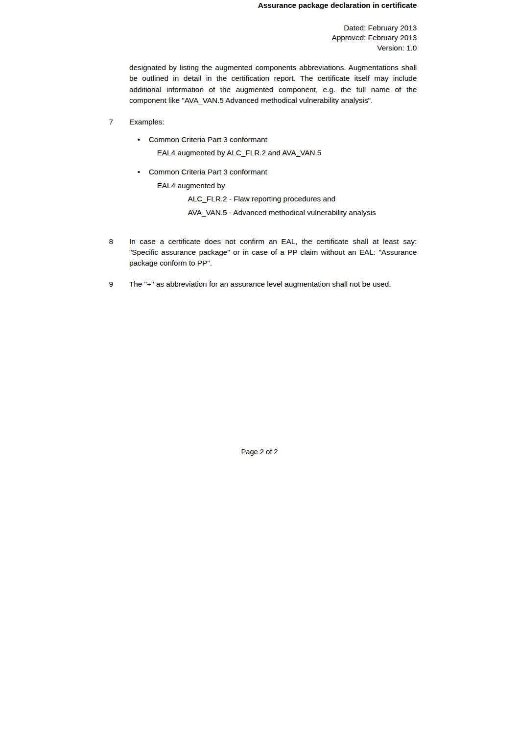Assurance package declaration in certificate
Dated: February 2013
Approved: February 2013
Version: 1.0
designated by listing the augmented components abbreviations. Augmentations shall be outlined in detail in the certification report. The certificate itself may include additional information of the augmented component, e.g. the full name of the component like "AVA_VAN.5 Advanced methodical vulnerability analysis".
7
Examples:
Common Criteria Part 3 conformant
EAL4 augmented by ALC_FLR.2 and AVA_VAN.5
Common Criteria Part 3 conformant
EAL4 augmented by
ALC_FLR.2 - Flaw reporting procedures and
AVA_VAN.5 - Advanced methodical vulnerability analysis
8
In case a certificate does not confirm an EAL, the certificate shall at least say: "Specific assurance package" or in case of a PP claim without an EAL: "Assurance package conform to PP".
9
The "+" as abbreviation for an assurance level augmentation shall not be used.
Page 2 of 2